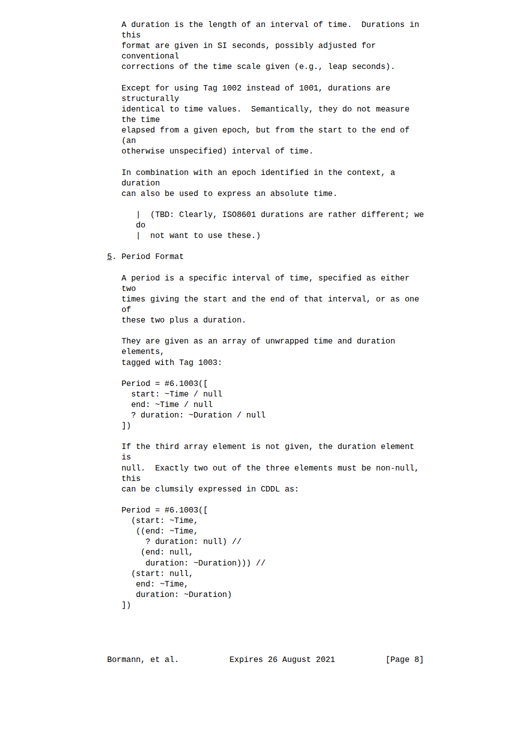A duration is the length of an interval of time. Durations in this format are given in SI seconds, possibly adjusted for conventional corrections of the time scale given (e.g., leap seconds).
Except for using Tag 1002 instead of 1001, durations are structurally identical to time values. Semantically, they do not measure the time elapsed from a given epoch, but from the start to the end of (an otherwise unspecified) interval of time.
In combination with an epoch identified in the context, a duration can also be used to express an absolute time.
| (TBD: Clearly, ISO8601 durations are rather different; we do | not want to use these.)
5. Period Format
A period is a specific interval of time, specified as either two times giving the start and the end of that interval, or as one of these two plus a duration.
They are given as an array of unwrapped time and duration elements, tagged with Tag 1003:
Period = #6.1003([
  start: ~Time / null
  end: ~Time / null
  ? duration: ~Duration / null
])
If the third array element is not given, the duration element is null. Exactly two out of the three elements must be non-null, this can be clumsily expressed in CDDL as:
Period = #6.1003([
  (start: ~Time,
   ((end: ~Time,
     ? duration: null) //
    (end: null,
     duration: ~Duration))) //
  (start: null,
   end: ~Time,
   duration: ~Duration)
])
Bormann, et al. Expires 26 August 2021 [Page 8]